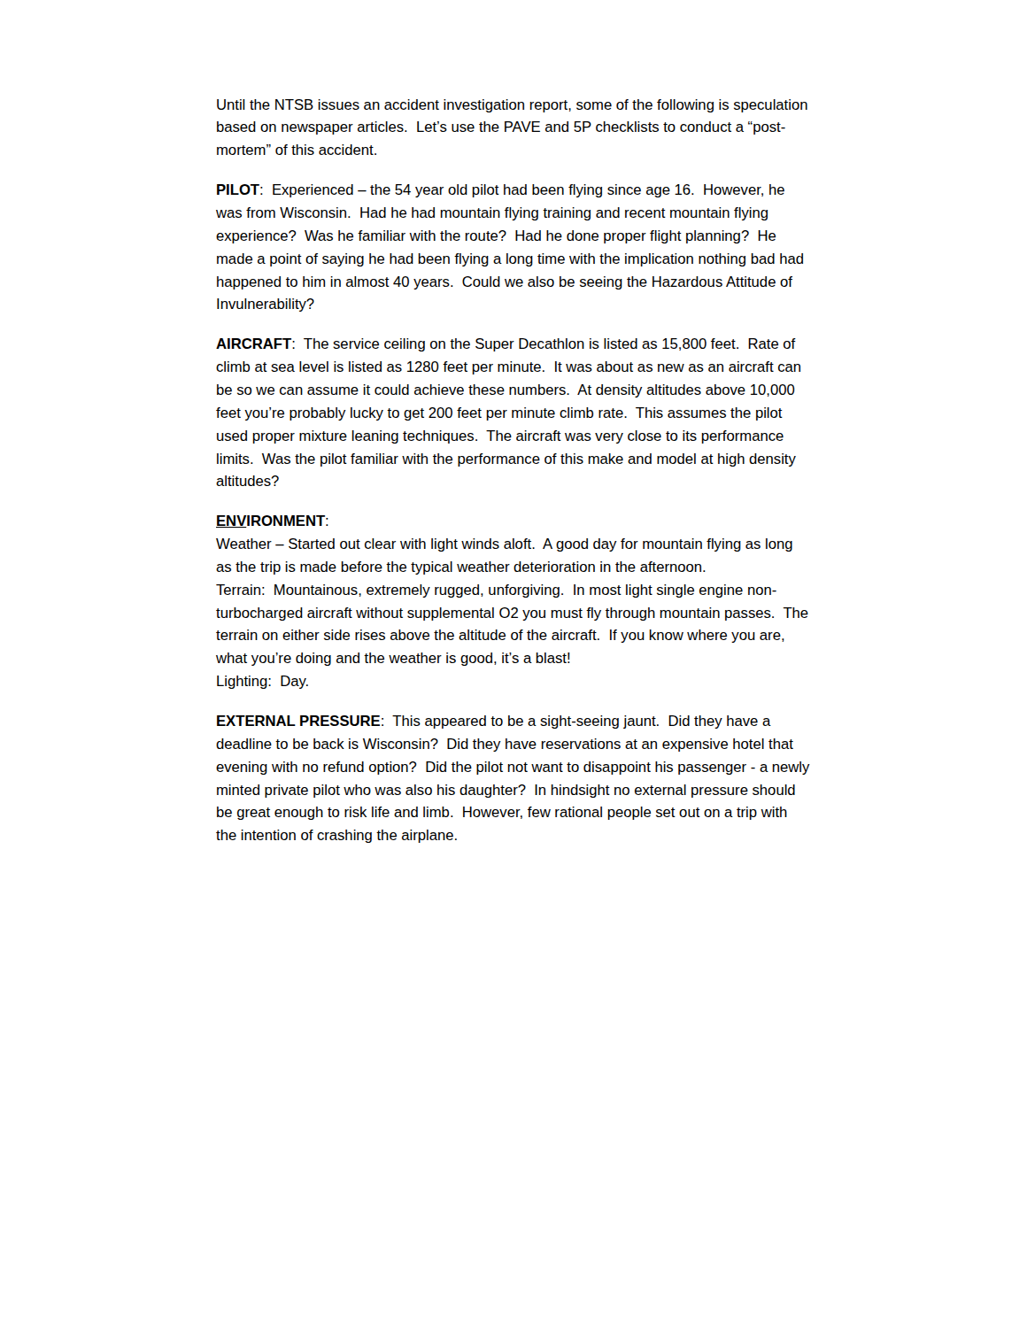Until the NTSB issues an accident investigation report, some of the following is speculation based on newspaper articles. Let’s use the PAVE and 5P checklists to conduct a “post-mortem” of this accident.
PILOT: Experienced – the 54 year old pilot had been flying since age 16. However, he was from Wisconsin. Had he had mountain flying training and recent mountain flying experience? Was he familiar with the route? Had he done proper flight planning? He made a point of saying he had been flying a long time with the implication nothing bad had happened to him in almost 40 years. Could we also be seeing the Hazardous Attitude of Invulnerability?
AIRCRAFT: The service ceiling on the Super Decathlon is listed as 15,800 feet. Rate of climb at sea level is listed as 1280 feet per minute. It was about as new as an aircraft can be so we can assume it could achieve these numbers. At density altitudes above 10,000 feet you’re probably lucky to get 200 feet per minute climb rate. This assumes the pilot used proper mixture leaning techniques. The aircraft was very close to its performance limits. Was the pilot familiar with the performance of this make and model at high density altitudes?
ENVIRONMENT:
Weather – Started out clear with light winds aloft. A good day for mountain flying as long as the trip is made before the typical weather deterioration in the afternoon.
Terrain: Mountainous, extremely rugged, unforgiving. In most light single engine non-turbocharged aircraft without supplemental O2 you must fly through mountain passes. The terrain on either side rises above the altitude of the aircraft. If you know where you are, what you’re doing and the weather is good, it’s a blast!
Lighting: Day.
EXTERNAL PRESSURE: This appeared to be a sight-seeing jaunt. Did they have a deadline to be back is Wisconsin? Did they have reservations at an expensive hotel that evening with no refund option? Did the pilot not want to disappoint his passenger - a newly minted private pilot who was also his daughter? In hindsight no external pressure should be great enough to risk life and limb. However, few rational people set out on a trip with the intention of crashing the airplane.